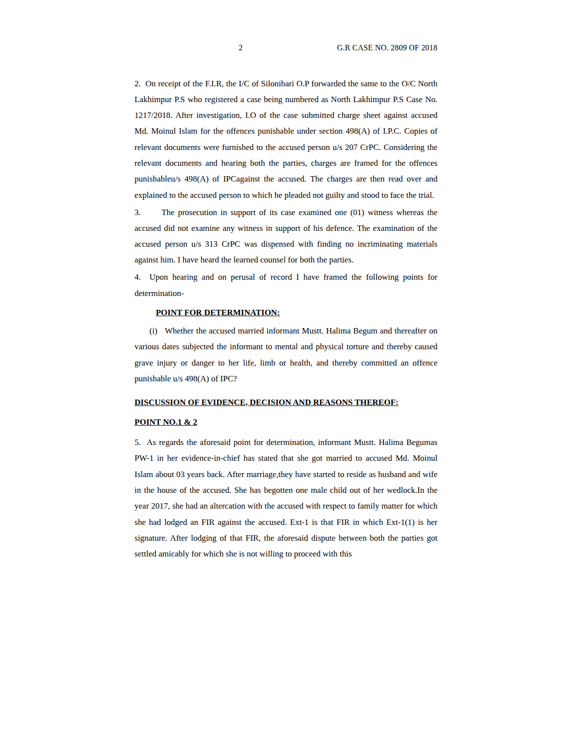2 G.R CASE NO. 2809 OF 2018
2. On receipt of the F.I.R, the I/C of Silonibari O.P forwarded the same to the O/C North Lakhimpur P.S who registered a case being numbered as North Lakhimpur P.S Case No. 1217/2018. After investigation, I.O of the case submitted charge sheet against accused Md. Moinul Islam for the offences punishable under section 498(A) of I.P.C. Copies of relevant documents were furnished to the accused person u/s 207 CrPC. Considering the relevant documents and hearing both the parties, charges are framed for the offences punishableu/s 498(A) of IPCagainst the accused. The charges are then read over and explained to the accused person to which he pleaded not guilty and stood to face the trial.
3. The prosecution in support of its case examined one (01) witness whereas the accused did not examine any witness in support of his defence. The examination of the accused person u/s 313 CrPC was dispensed with finding no incriminating materials against him. I have heard the learned counsel for both the parties.
4. Upon hearing and on perusal of record I have framed the following points for determination-
POINT FOR DETERMINATION:
(i) Whether the accused married informant Mustt. Halima Begum and thereafter on various dates subjected the informant to mental and physical torture and thereby caused grave injury or danger to her life, limb or health, and thereby committed an offence punishable u/s 498(A) of IPC?
DISCUSSION OF EVIDENCE, DECISION AND REASONS THEREOF:
POINT NO.1 & 2
5. As regards the aforesaid point for determination, informant Mustt. Halima Begumas PW-1 in her evidence-in-chief has stated that she got married to accused Md. Moinul Islam about 03 years back. After marriage,they have started to reside as husband and wife in the house of the accused. She has begotten one male child out of her wedlock.In the year 2017, she had an altercation with the accused with respect to family matter for which she had lodged an FIR against the accused. Ext-1 is that FIR in which Ext-1(1) is her signature. After lodging of that FIR, the aforesaid dispute between both the parties got settled amicably for which she is not willing to proceed with this